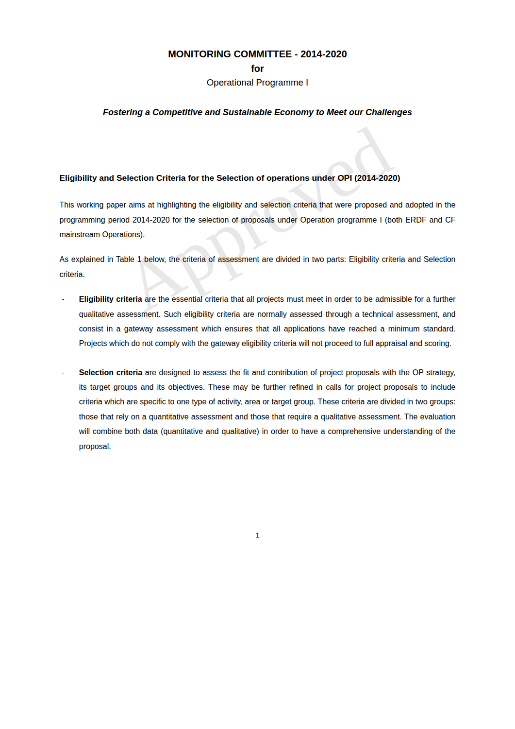Approved
MONITORING COMMITTEE - 2014-2020for
Operational Programme I
Fostering a Competitive and Sustainable Economy to Meet our Challenges
Eligibility and Selection Criteria for the Selection of operations under OPI (2014-2020)
This working paper aims at highlighting the eligibility and selection criteria that were proposed and adopted in the programming period 2014-2020 for the selection of proposals under Operation programme I (both ERDF and CF mainstream Operations).
As explained in Table 1 below, the criteria of assessment are divided in two parts: Eligibility criteria and Selection criteria.
Eligibility criteria are the essential criteria that all projects must meet in order to be admissible for a further qualitative assessment. Such eligibility criteria are normally assessed through a technical assessment, and consist in a gateway assessment which ensures that all applications have reached a minimum standard. Projects which do not comply with the gateway eligibility criteria will not proceed to full appraisal and scoring.
Selection criteria are designed to assess the fit and contribution of project proposals with the OP strategy, its target groups and its objectives. These may be further refined in calls for project proposals to include criteria which are specific to one type of activity, area or target group. These criteria are divided in two groups: those that rely on a quantitative assessment and those that require a qualitative assessment. The evaluation will combine both data (quantitative and qualitative) in order to have a comprehensive understanding of the proposal.
1